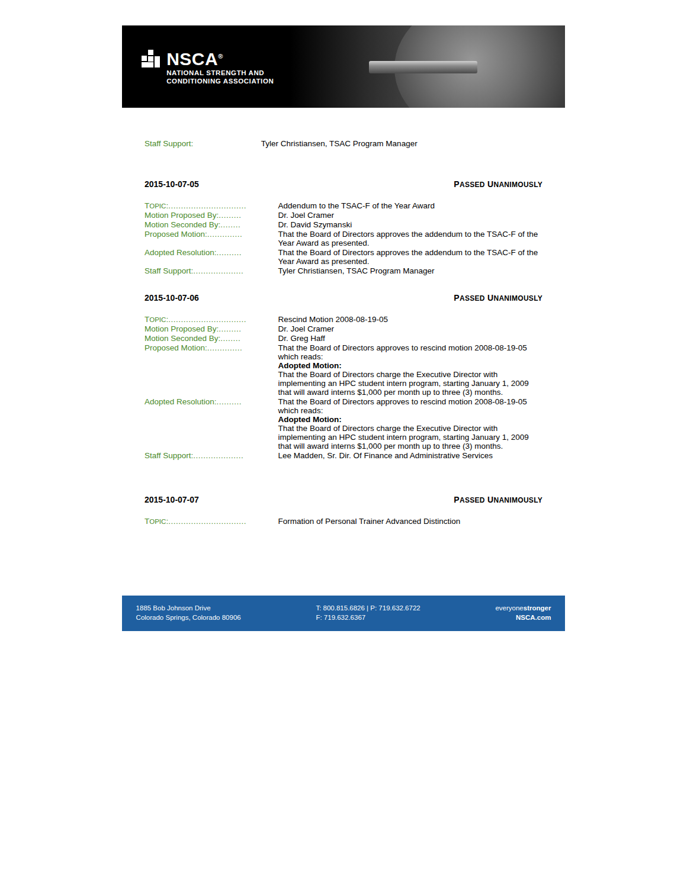NSCA®
NATIONAL STRENGTH AND
CONDITIONING ASSOCIATION
Staff Support:
Tyler Christiansen, TSAC Program Manager
2015-10-07-05 PASSED UNANIMOUSLY
| T OPIC : ............................... | Addendum to the TSAC-F of the Year Award |
| Motion Proposed By: ......... | Dr. Joel Cramer |
| Motion Seconded By: ........ | Dr. David Szymanski |
| Proposed Motion: .............. | That the Board of Directors approves the addendum to the TSAC-F of the Year Award as presented. |
| Adopted Resolution: .......... | That the Board of Directors approves the addendum to the TSAC-F of the Year Award as presented. |
| Staff Support: .................... | Tyler Christiansen, TSAC Program Manager |
2015-10-07-06 PASSED UNANIMOUSLY
| T OPIC : ............................... | Rescind Motion 2008-08-19-05 |
| Motion Proposed By: ......... | Dr. Joel Cramer |
| Motion Seconded By: ........ | Dr. Greg Haff |
| Proposed Motion: .............. | That the Board of Directors approves to rescind motion 2008-08-19-05 which reads: Adopted Motion: That the Board of Directors charge the Executive Director with implementing an HPC student intern program, starting January 1, 2009 that will award interns $1,000 per month up to three (3) months. |
| Adopted Resolution: .......... | That the Board of Directors approves to rescind motion 2008-08-19-05 which reads: Adopted Motion: That the Board of Directors charge the Executive Director with implementing an HPC student intern program, starting January 1, 2009 that will award interns $1,000 per month up to three (3) months. |
| Staff Support: .................... | Lee Madden, Sr. Dir. Of Finance and Administrative Services |
2015-10-07-07 PASSED UNANIMOUSLY
| T OPIC : ............................... | Formation of Personal Trainer Advanced Distinction |
1885 Bob Johnson Drive
Colorado Springs, Colorado 80906
T: 800.815.6826 | P: 719.632.6722
F: 719.632.6367
everyonestronger
NSCA.com